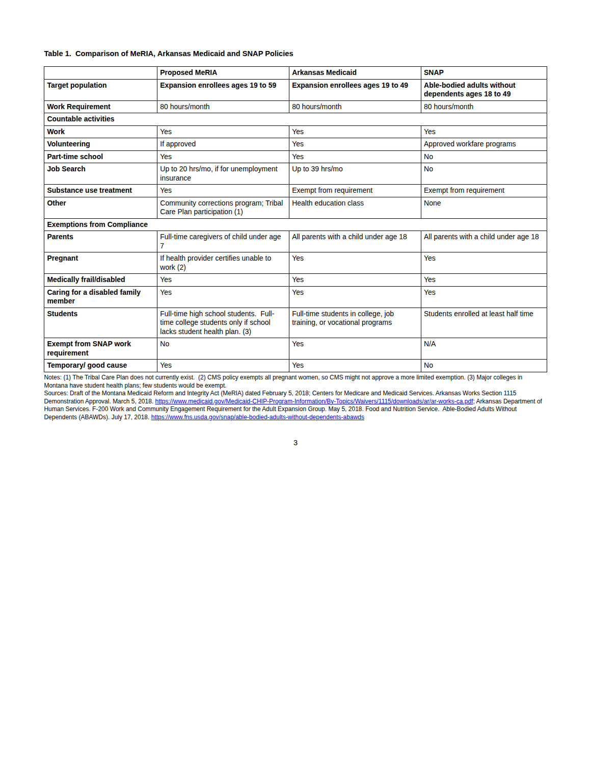Table 1. Comparison of MeRIA, Arkansas Medicaid and SNAP Policies
| | Proposed MeRIA | Arkansas Medicaid | SNAP |
| --- | --- | --- | --- |
| Target population | Expansion enrollees ages 19 to 59 | Expansion enrollees ages 19 to 49 | Able-bodied adults without dependents ages 18 to 49 |
| Work Requirement | 80 hours/month | 80 hours/month | 80 hours/month |
| Countable activities |
| Work | Yes | Yes | Yes |
| Volunteering | If approved | Yes | Approved workfare programs |
| Part-time school | Yes | Yes | No |
| Job Search | Up to 20 hrs/mo, if for unemployment insurance | Up to 39 hrs/mo | No |
| Substance use treatment | Yes | Exempt from requirement | Exempt from requirement |
| Other | Community corrections program; Tribal Care Plan participation (1) | Health education class | None |
| Exemptions from Compliance |
| Parents | Full-time caregivers of child under age 7 | All parents with a child under age 18 | All parents with a child under age 18 |
| Pregnant | If health provider certifies unable to work (2) | Yes | Yes |
| Medically frail/disabled | Yes | Yes | Yes |
| Caring for a disabled family member | Yes | Yes | Yes |
| Students | Full-time high school students. Full-time college students only if school lacks student health plan. (3) | Full-time students in college, job training, or vocational programs | Students enrolled at least half time |
| Exempt from SNAP work requirement | No | Yes | N/A |
| Temporary/ good cause | Yes | Yes | No |
Notes: (1) The Tribal Care Plan does not currently exist. (2) CMS policy exempts all pregnant women, so CMS might not approve a more limited exemption. (3) Major colleges in Montana have student health plans; few students would be exempt.
Sources: Draft of the Montana Medicaid Reform and Integrity Act (MeRIA) dated February 5, 2018; Centers for Medicare and Medicaid Services. Arkansas Works Section 1115 Demonstration Approval. March 5, 2018. https://www.medicaid.gov/Medicaid-CHIP-Program-Information/By-Topics/Waivers/1115/downloads/ar/ar-works-ca.pdf; Arkansas Department of Human Services. F-200 Work and Community Engagement Requirement for the Adult Expansion Group. May 5, 2018. Food and Nutrition Service. Able-Bodied Adults Without Dependents (ABAWDs). July 17, 2018. https://www.fns.usda.gov/snap/able-bodied-adults-without-dependents-abawds
3